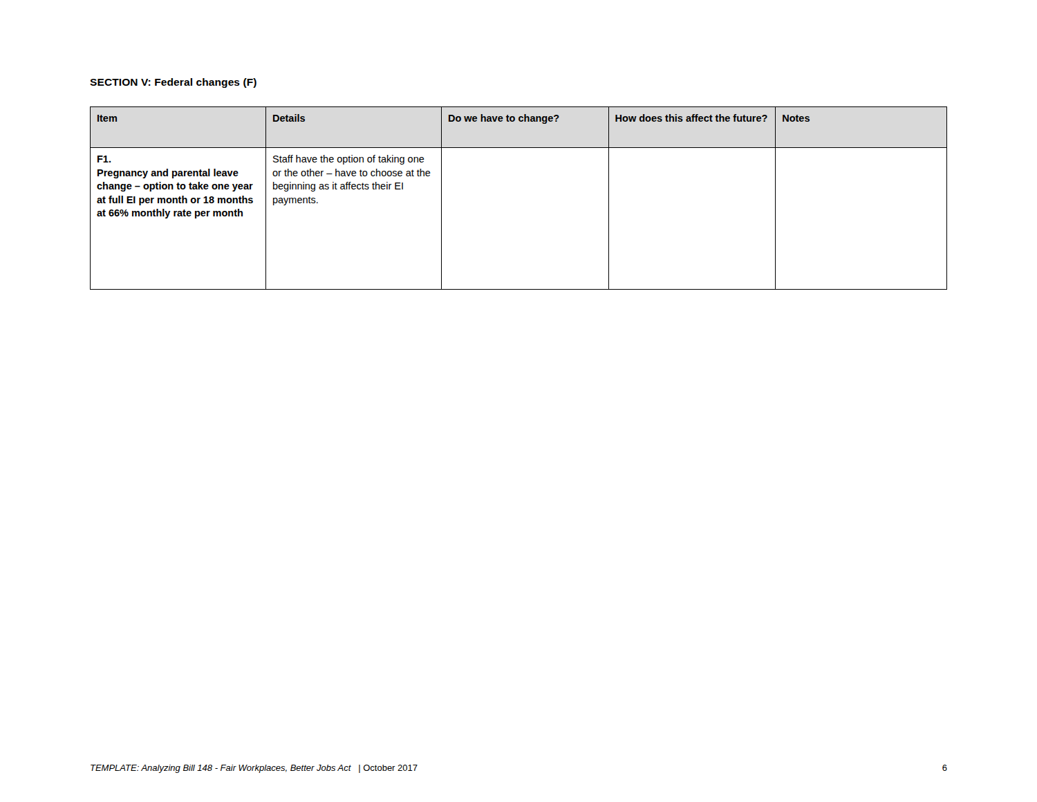SECTION V: Federal changes (F)
| Item | Details | Do we have to change? | How does this affect the future? | Notes |
| --- | --- | --- | --- | --- |
| F1. Pregnancy and parental leave change – option to take one year at full EI per month or 18 months at 66% monthly rate per month | Staff have the option of taking one or the other – have to choose at the beginning as it affects their EI payments. | | | |
TEMPLATE: Analyzing Bill 148 - Fair Workplaces, Better Jobs Act | October 2017
6